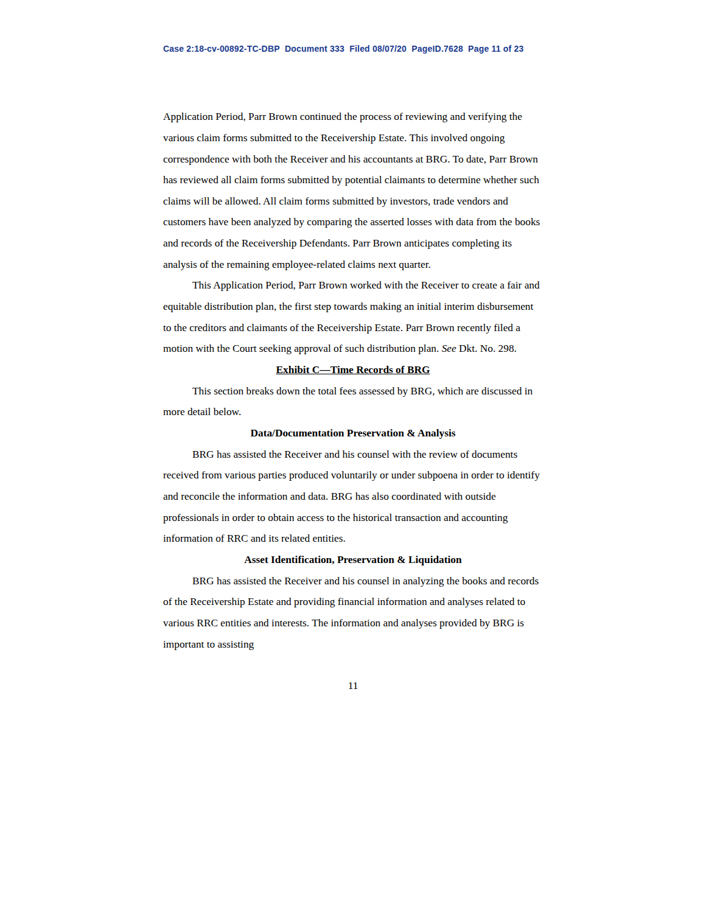Case 2:18-cv-00892-TC-DBP Document 333 Filed 08/07/20 PageID.7628 Page 11 of 23
Application Period, Parr Brown continued the process of reviewing and verifying the various claim forms submitted to the Receivership Estate. This involved ongoing correspondence with both the Receiver and his accountants at BRG. To date, Parr Brown has reviewed all claim forms submitted by potential claimants to determine whether such claims will be allowed. All claim forms submitted by investors, trade vendors and customers have been analyzed by comparing the asserted losses with data from the books and records of the Receivership Defendants. Parr Brown anticipates completing its analysis of the remaining employee-related claims next quarter.
This Application Period, Parr Brown worked with the Receiver to create a fair and equitable distribution plan, the first step towards making an initial interim disbursement to the creditors and claimants of the Receivership Estate. Parr Brown recently filed a motion with the Court seeking approval of such distribution plan. See Dkt. No. 298.
Exhibit C—Time Records of BRG
This section breaks down the total fees assessed by BRG, which are discussed in more detail below.
Data/Documentation Preservation & Analysis
BRG has assisted the Receiver and his counsel with the review of documents received from various parties produced voluntarily or under subpoena in order to identify and reconcile the information and data. BRG has also coordinated with outside professionals in order to obtain access to the historical transaction and accounting information of RRC and its related entities.
Asset Identification, Preservation & Liquidation
BRG has assisted the Receiver and his counsel in analyzing the books and records of the Receivership Estate and providing financial information and analyses related to various RRC entities and interests. The information and analyses provided by BRG is important to assisting
11